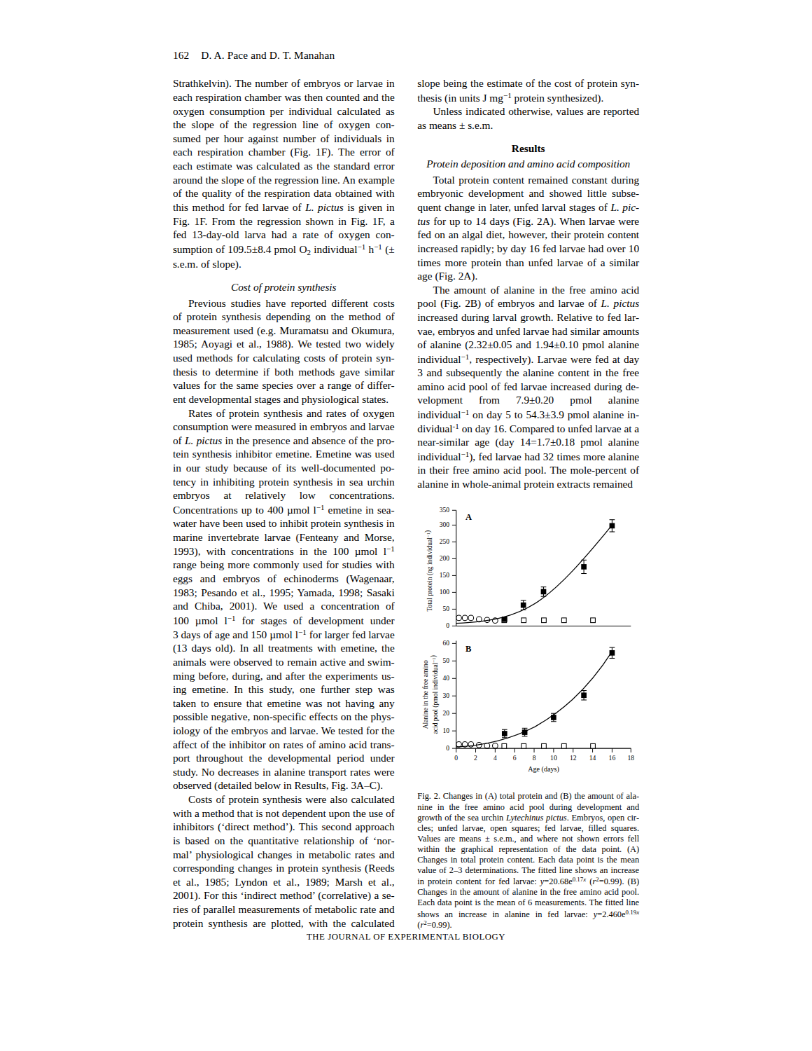162 D. A. Pace and D. T. Manahan
Strathkelvin). The number of embryos or larvae in each respiration chamber was then counted and the oxygen consumption per individual calculated as the slope of the regression line of oxygen consumed per hour against number of individuals in each respiration chamber (Fig. 1F). The error of each estimate was calculated as the standard error around the slope of the regression line. An example of the quality of the respiration data obtained with this method for fed larvae of L. pictus is given in Fig. 1F. From the regression shown in Fig. 1F, a fed 13-day-old larva had a rate of oxygen consumption of 109.5±8.4 pmol O2 individual−1 h−1 (± s.e.m. of slope).
Cost of protein synthesis
Previous studies have reported different costs of protein synthesis depending on the method of measurement used (e.g. Muramatsu and Okumura, 1985; Aoyagi et al., 1988). We tested two widely used methods for calculating costs of protein synthesis to determine if both methods gave similar values for the same species over a range of different developmental stages and physiological states.
Rates of protein synthesis and rates of oxygen consumption were measured in embryos and larvae of L. pictus in the presence and absence of the protein synthesis inhibitor emetine. Emetine was used in our study because of its well-documented potency in inhibiting protein synthesis in sea urchin embryos at relatively low concentrations. Concentrations up to 400 µmol l−1 emetine in seawater have been used to inhibit protein synthesis in marine invertebrate larvae (Fenteany and Morse, 1993), with concentrations in the 100 µmol l−1 range being more commonly used for studies with eggs and embryos of echinoderms (Wagenaar, 1983; Pesando et al., 1995; Yamada, 1998; Sasaki and Chiba, 2001). We used a concentration of 100 µmol l−1 for stages of development under 3 days of age and 150 µmol l−1 for larger fed larvae (13 days old). In all treatments with emetine, the animals were observed to remain active and swimming before, during, and after the experiments using emetine. In this study, one further step was taken to ensure that emetine was not having any possible negative, non-specific effects on the physiology of the embryos and larvae. We tested for the affect of the inhibitor on rates of amino acid transport throughout the developmental period under study. No decreases in alanine transport rates were observed (detailed below in Results, Fig. 3A–C).
Costs of protein synthesis were also calculated with a method that is not dependent upon the use of inhibitors (‘direct method’). This second approach is based on the quantitative relationship of ‘normal’ physiological changes in metabolic rates and corresponding changes in protein synthesis (Reeds et al., 1985; Lyndon et al., 1989; Marsh et al., 2001). For this ‘indirect method’ (correlative) a series of parallel measurements of metabolic rate and protein synthesis are plotted, with the calculated slope being the estimate of the cost of protein synthesis (in units J mg−1 protein synthesized).
Unless indicated otherwise, values are reported as means ± s.e.m.
Results
Protein deposition and amino acid composition
Total protein content remained constant during embryonic development and showed little subsequent change in later, unfed larval stages of L. pictus for up to 14 days (Fig. 2A). When larvae were fed on an algal diet, however, their protein content increased rapidly; by day 16 fed larvae had over 10 times more protein than unfed larvae of a similar age (Fig. 2A).
The amount of alanine in the free amino acid pool (Fig. 2B) of embryos and larvae of L. pictus increased during larval growth. Relative to fed larvae, embryos and unfed larvae had similar amounts of alanine (2.32±0.05 and 1.94±0.10 pmol alanine individual−1, respectively). Larvae were fed at day 3 and subsequently the alanine content in the free amino acid pool of fed larvae increased during development from 7.9±0.20 pmol alanine individual−1 on day 5 to 54.3±3.9 pmol alanine individual-1 on day 16. Compared to unfed larvae at a near-similar age (day 14=1.7±0.18 pmol alanine individual−1), fed larvae had 32 times more alanine in their free amino acid pool. The mole-percent of alanine in whole-animal protein extracts remained
0 50 100 150 200 250 300 350 Total protein (ng individual−1) A 0 10 20 30 40 50 60 Alanine in the free amino acid pool (pmol individual−1) B 0 2 4 6 8 10 12 14 16 18 Age (days)
Fig. 2. Changes in (A) total protein and (B) the amount of alanine in the free amino acid pool during development and growth of the sea urchin Lytechinus pictus. Embryos, open circles; unfed larvae, open squares; fed larvae, filled squares. Values are means ± s.e.m., and where not shown errors fell within the graphical representation of the data point. (A) Changes in total protein content. Each data point is the mean value of 2–3 determinations. The fitted line shows an increase in protein content for fed larvae: y=20.68e0.17x (r 2=0.99). (B) Changes in the amount of alanine in the free amino acid pool. Each data point is the mean of 6 measurements. The fitted line shows an increase in alanine in fed larvae: y=2.460e0.19x (r 2=0.99).
THE JOURNAL OF EXPERIMENTAL BIOLOGY